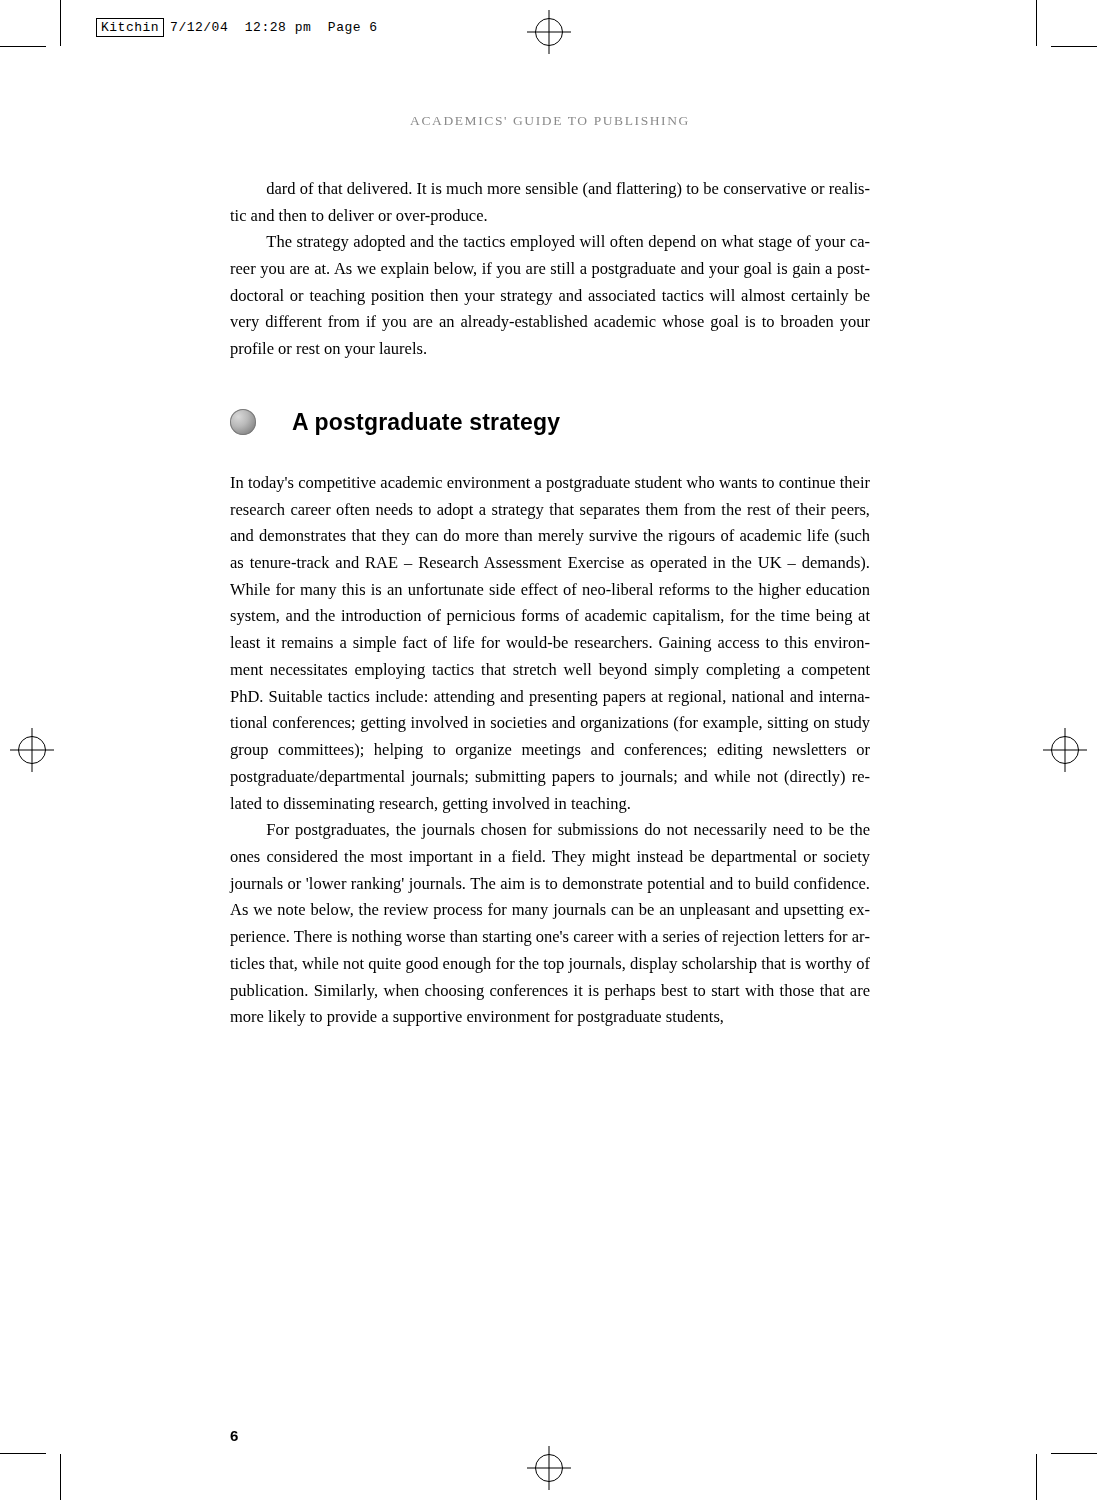Kitchin7/12/04 12:28 pm Page 6
Academics' Guide to Publishing
dard of that delivered. It is much more sensible (and flattering) to be conservative or realistic and then to deliver or over-produce.
The strategy adopted and the tactics employed will often depend on what stage of your career you are at. As we explain below, if you are still a postgraduate and your goal is gain a postdoctoral or teaching position then your strategy and associated tactics will almost certainly be very different from if you are an already-established academic whose goal is to broaden your profile or rest on your laurels.
A postgraduate strategy
In today's competitive academic environment a postgraduate student who wants to continue their research career often needs to adopt a strategy that separates them from the rest of their peers, and demonstrates that they can do more than merely survive the rigours of academic life (such as tenure-track and RAE – Research Assessment Exercise as operated in the UK – demands). While for many this is an unfortunate side effect of neo-liberal reforms to the higher education system, and the introduction of pernicious forms of academic capitalism, for the time being at least it remains a simple fact of life for would-be researchers. Gaining access to this environment necessitates employing tactics that stretch well beyond simply completing a competent PhD. Suitable tactics include: attending and presenting papers at regional, national and international conferences; getting involved in societies and organizations (for example, sitting on study group committees); helping to organize meetings and conferences; editing newsletters or postgraduate/departmental journals; submitting papers to journals; and while not (directly) related to disseminating research, getting involved in teaching.
For postgraduates, the journals chosen for submissions do not necessarily need to be the ones considered the most important in a field. They might instead be departmental or society journals or 'lower ranking' journals. The aim is to demonstrate potential and to build confidence. As we note below, the review process for many journals can be an unpleasant and upsetting experience. There is nothing worse than starting one's career with a series of rejection letters for articles that, while not quite good enough for the top journals, display scholarship that is worthy of publication. Similarly, when choosing conferences it is perhaps best to start with those that are more likely to provide a supportive environment for postgraduate students,
6